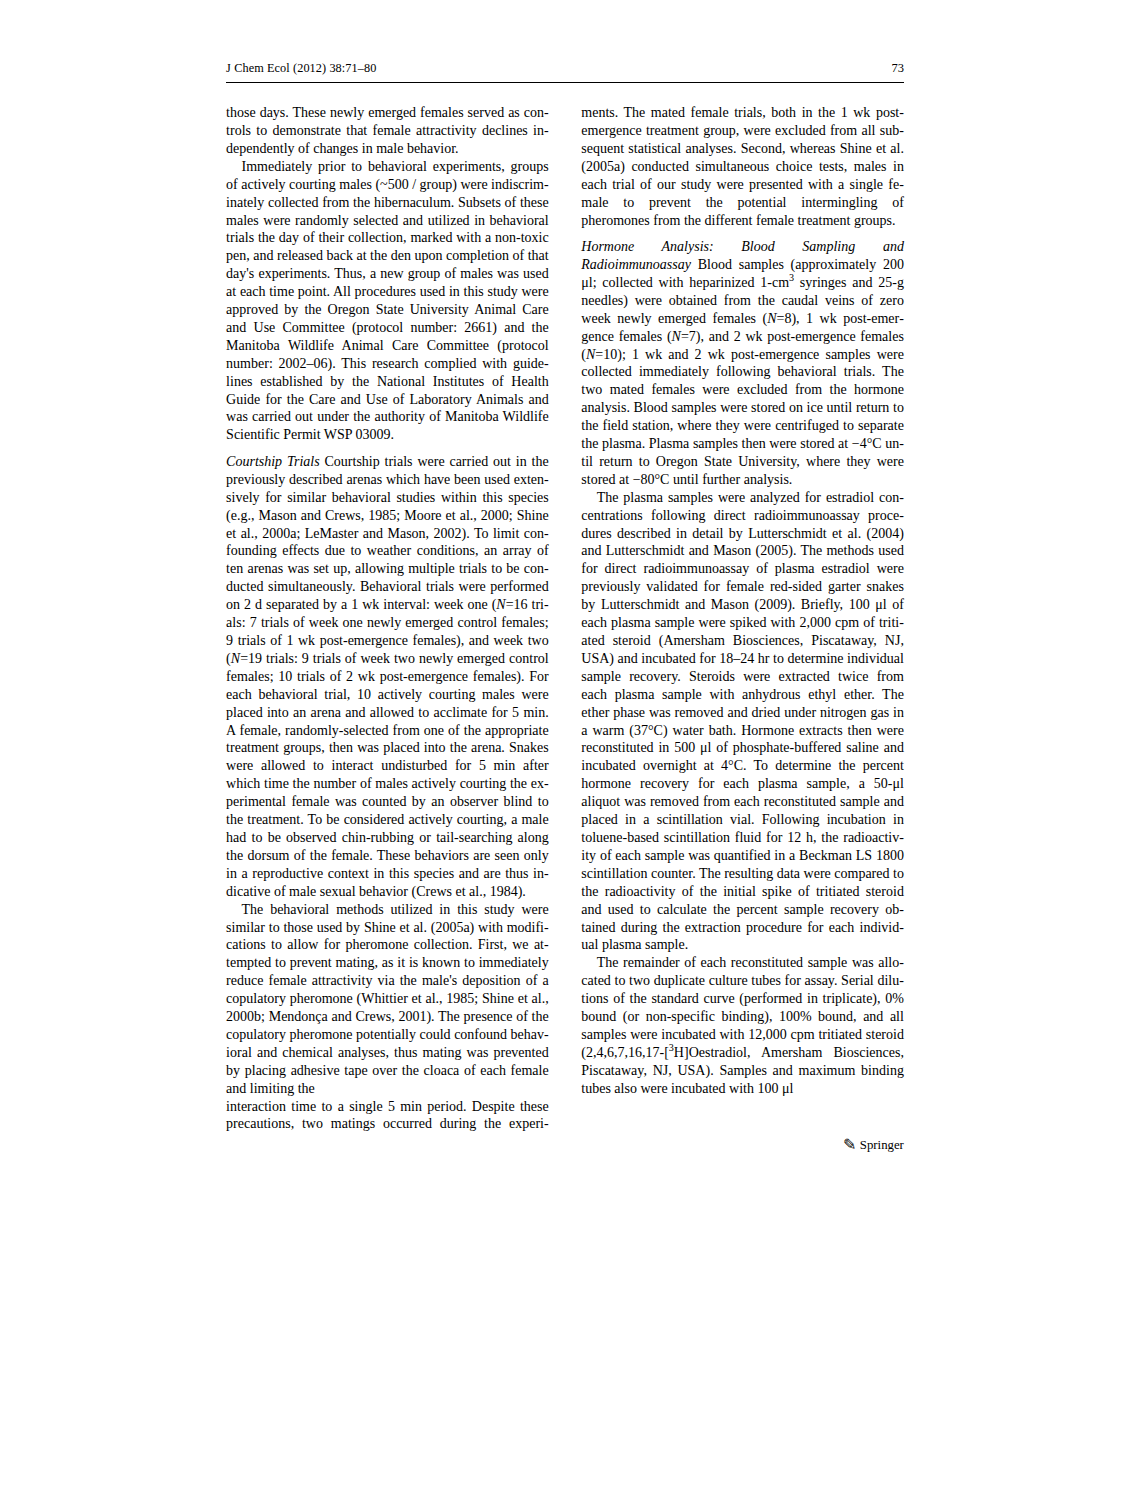J Chem Ecol (2012) 38:71–80
73
those days. These newly emerged females served as controls to demonstrate that female attractivity declines independently of changes in male behavior.
Immediately prior to behavioral experiments, groups of actively courting males (~500 / group) were indiscriminately collected from the hibernaculum. Subsets of these males were randomly selected and utilized in behavioral trials the day of their collection, marked with a non-toxic pen, and released back at the den upon completion of that day's experiments. Thus, a new group of males was used at each time point. All procedures used in this study were approved by the Oregon State University Animal Care and Use Committee (protocol number: 2661) and the Manitoba Wildlife Animal Care Committee (protocol number: 2002–06). This research complied with guidelines established by the National Institutes of Health Guide for the Care and Use of Laboratory Animals and was carried out under the authority of Manitoba Wildlife Scientific Permit WSP 03009.
Courtship Trials Courtship trials were carried out in the previously described arenas which have been used extensively for similar behavioral studies within this species (e.g., Mason and Crews, 1985; Moore et al., 2000; Shine et al., 2000a; LeMaster and Mason, 2002). To limit confounding effects due to weather conditions, an array of ten arenas was set up, allowing multiple trials to be conducted simultaneously. Behavioral trials were performed on 2 d separated by a 1 wk interval: week one (N=16 trials: 7 trials of week one newly emerged control females; 9 trials of 1 wk post-emergence females), and week two (N=19 trials: 9 trials of week two newly emerged control females; 10 trials of 2 wk post-emergence females). For each behavioral trial, 10 actively courting males were placed into an arena and allowed to acclimate for 5 min. A female, randomly-selected from one of the appropriate treatment groups, then was placed into the arena. Snakes were allowed to interact undisturbed for 5 min after which time the number of males actively courting the experimental female was counted by an observer blind to the treatment. To be considered actively courting, a male had to be observed chin-rubbing or tail-searching along the dorsum of the female. These behaviors are seen only in a reproductive context in this species and are thus indicative of male sexual behavior (Crews et al., 1984).
The behavioral methods utilized in this study were similar to those used by Shine et al. (2005a) with modifications to allow for pheromone collection. First, we attempted to prevent mating, as it is known to immediately reduce female attractivity via the male's deposition of a copulatory pheromone (Whittier et al., 1985; Shine et al., 2000b; Mendonça and Crews, 2001). The presence of the copulatory pheromone potentially could confound behavioral and chemical analyses, thus mating was prevented by placing adhesive tape over the cloaca of each female and limiting the
interaction time to a single 5 min period. Despite these precautions, two matings occurred during the experiments. The mated female trials, both in the 1 wk post-emergence treatment group, were excluded from all subsequent statistical analyses. Second, whereas Shine et al. (2005a) conducted simultaneous choice tests, males in each trial of our study were presented with a single female to prevent the potential intermingling of pheromones from the different female treatment groups.
Hormone Analysis: Blood Sampling and Radioimmunoassay Blood samples (approximately 200 μl; collected with heparinized 1-cm3 syringes and 25-g needles) were obtained from the caudal veins of zero week newly emerged females (N=8), 1 wk post-emergence females (N=7), and 2 wk post-emergence females (N=10); 1 wk and 2 wk post-emergence samples were collected immediately following behavioral trials. The two mated females were excluded from the hormone analysis. Blood samples were stored on ice until return to the field station, where they were centrifuged to separate the plasma. Plasma samples then were stored at −4°C until return to Oregon State University, where they were stored at −80°C until further analysis.
The plasma samples were analyzed for estradiol concentrations following direct radioimmunoassay procedures described in detail by Lutterschmidt et al. (2004) and Lutterschmidt and Mason (2005). The methods used for direct radioimmunoassay of plasma estradiol were previously validated for female red-sided garter snakes by Lutterschmidt and Mason (2009). Briefly, 100 μl of each plasma sample were spiked with 2,000 cpm of tritiated steroid (Amersham Biosciences, Piscataway, NJ, USA) and incubated for 18–24 hr to determine individual sample recovery. Steroids were extracted twice from each plasma sample with anhydrous ethyl ether. The ether phase was removed and dried under nitrogen gas in a warm (37°C) water bath. Hormone extracts then were reconstituted in 500 μl of phosphate-buffered saline and incubated overnight at 4°C. To determine the percent hormone recovery for each plasma sample, a 50-μl aliquot was removed from each reconstituted sample and placed in a scintillation vial. Following incubation in toluene-based scintillation fluid for 12 h, the radioactivity of each sample was quantified in a Beckman LS 1800 scintillation counter. The resulting data were compared to the radioactivity of the initial spike of tritiated steroid and used to calculate the percent sample recovery obtained during the extraction procedure for each individual plasma sample.
The remainder of each reconstituted sample was allocated to two duplicate culture tubes for assay. Serial dilutions of the standard curve (performed in triplicate), 0% bound (or non-specific binding), 100% bound, and all samples were incubated with 12,000 cpm tritiated steroid (2,4,6,7,16,17-[3H]Oestradiol, Amersham Biosciences, Piscataway, NJ, USA). Samples and maximum binding tubes also were incubated with 100 μl
✎ Springer